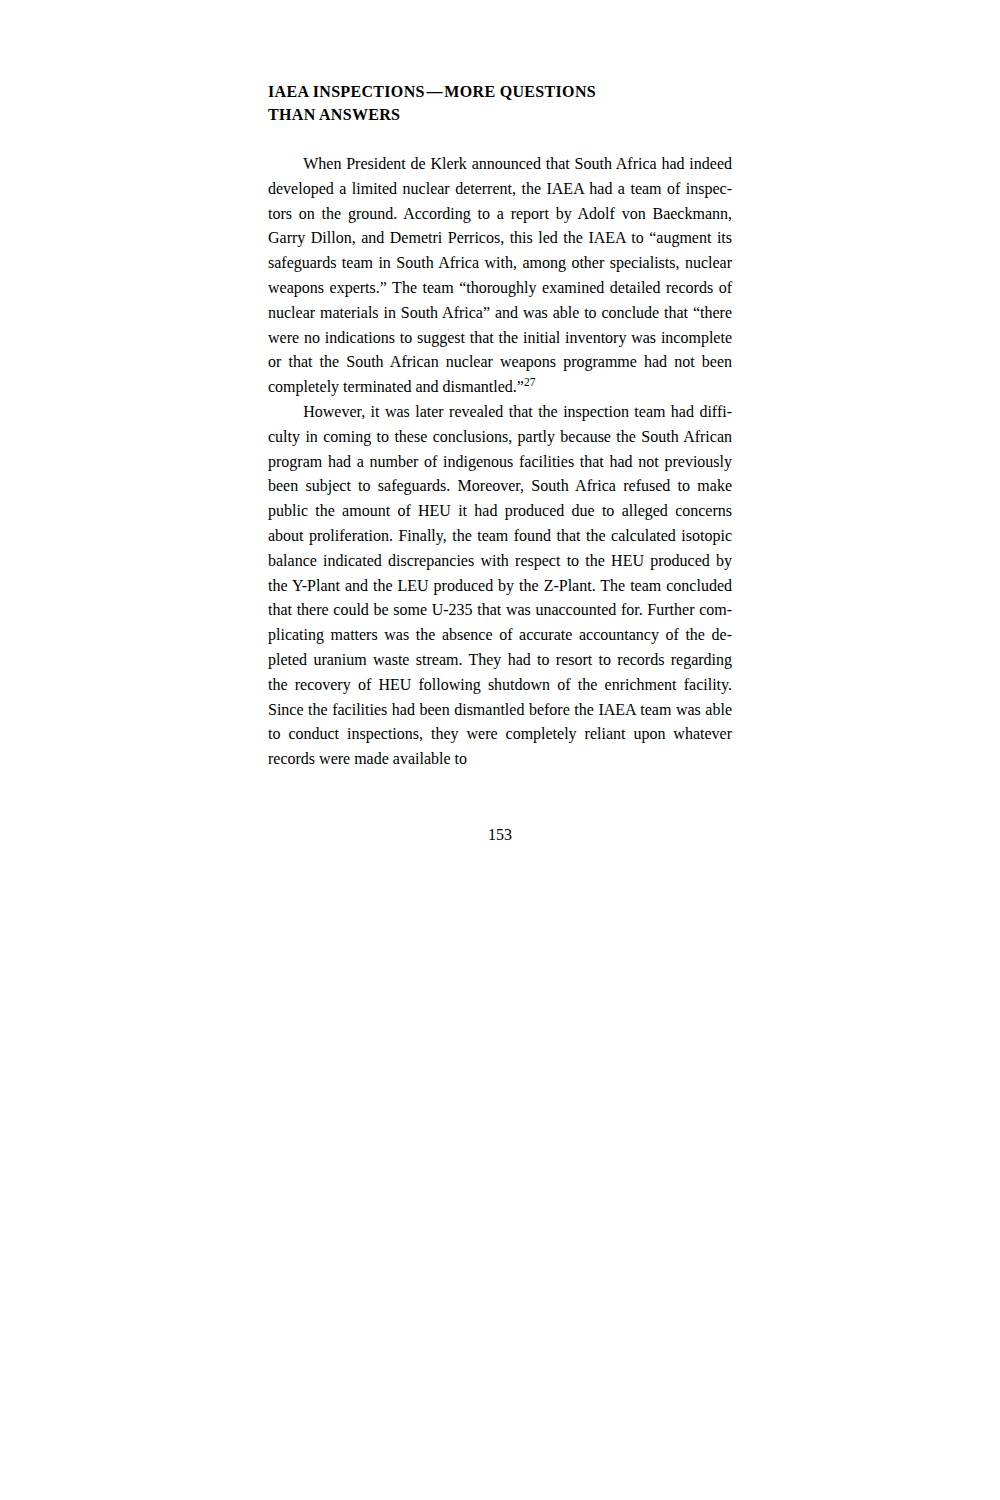IAEA Inspections — More Questions
Than Answers
When President de Klerk announced that South Africa had indeed developed a limited nuclear deterrent, the IAEA had a team of inspectors on the ground. According to a report by Adolf von Baeckmann, Garry Dillon, and Demetri Perricos, this led the IAEA to “augment its safeguards team in South Africa with, among other specialists, nuclear weapons experts.” The team “thoroughly examined detailed records of nuclear materials in South Africa” and was able to conclude that “there were no indications to suggest that the initial inventory was incomplete or that the South African nuclear weapons programme had not been completely terminated and dismantled.”27
However, it was later revealed that the inspection team had difficulty in coming to these conclusions, partly because the South African program had a number of indigenous facilities that had not previously been subject to safeguards. Moreover, South Africa refused to make public the amount of HEU it had produced due to alleged concerns about proliferation. Finally, the team found that the calculated isotopic balance indicated discrepancies with respect to the HEU produced by the Y-Plant and the LEU produced by the Z-Plant. The team concluded that there could be some U-235 that was unaccounted for. Further complicating matters was the absence of accurate accountancy of the depleted uranium waste stream. They had to resort to records regarding the recovery of HEU following shutdown of the enrichment facility. Since the facilities had been dismantled before the IAEA team was able to conduct inspections, they were completely reliant upon whatever records were made available to
153